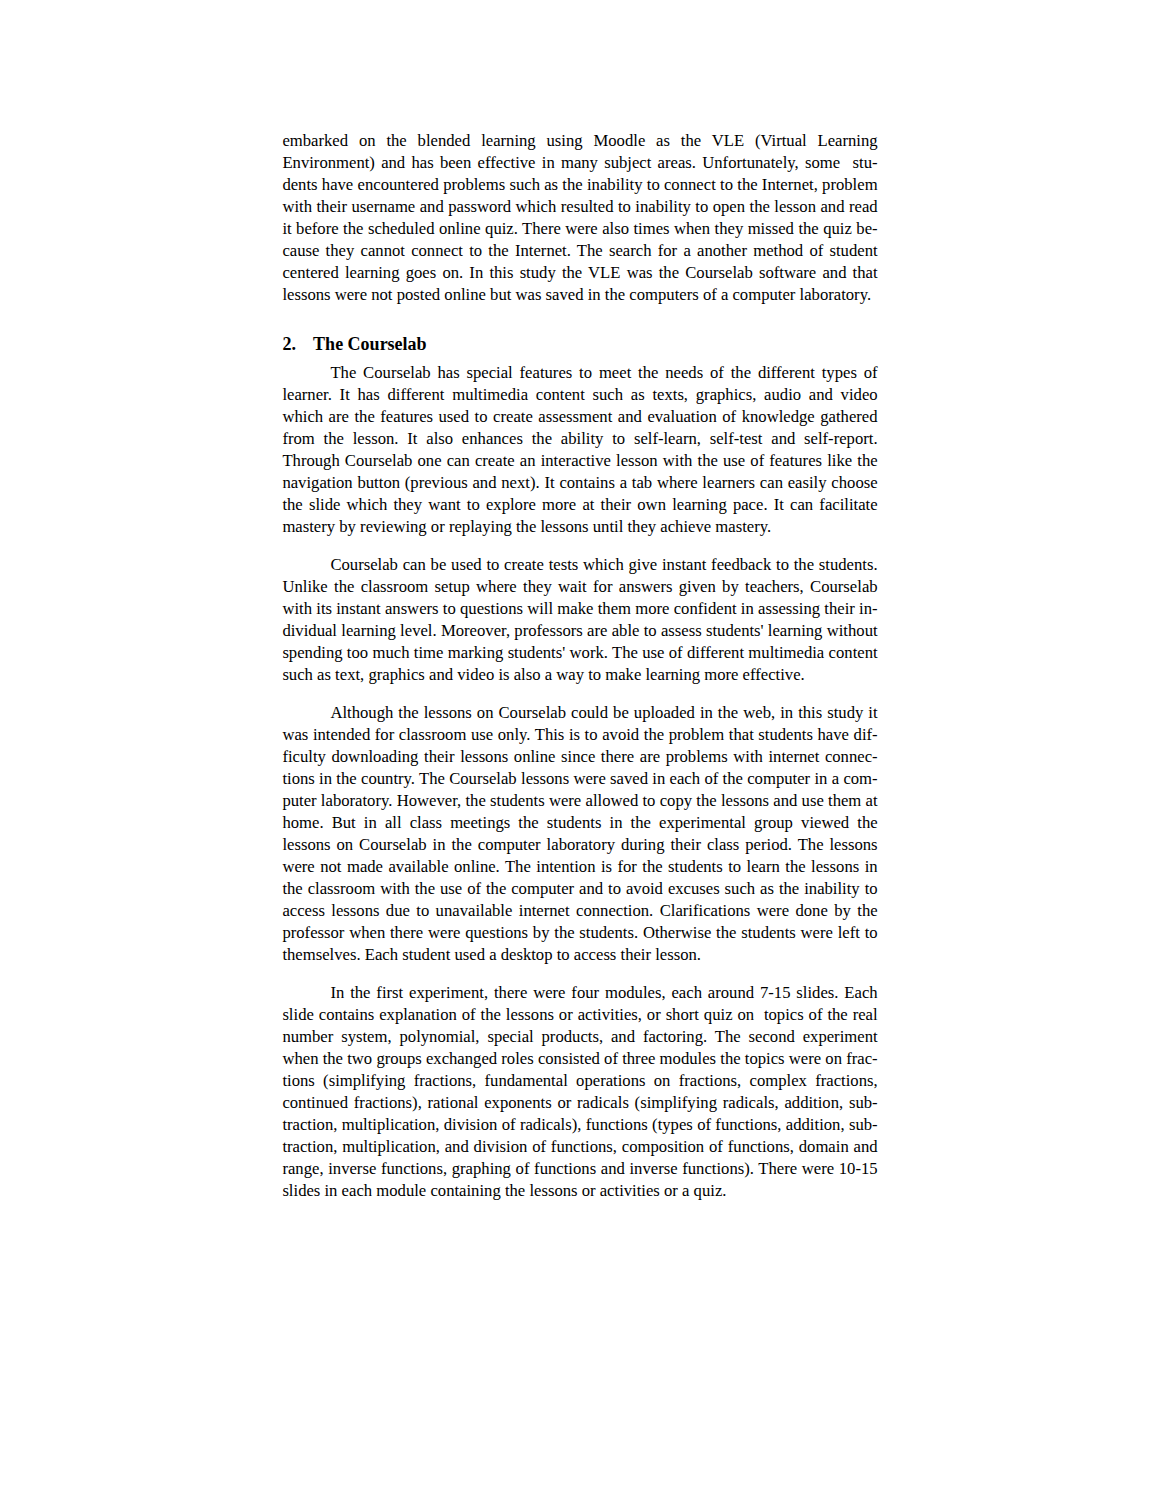embarked on the blended learning using Moodle as the VLE (Virtual Learning Environment) and has been effective in many subject areas. Unfortunately, some students have encountered problems such as the inability to connect to the Internet, problem with their username and password which resulted to inability to open the lesson and read it before the scheduled online quiz. There were also times when they missed the quiz because they cannot connect to the Internet. The search for a another method of student centered learning goes on. In this study the VLE was the Courselab software and that lessons were not posted online but was saved in the computers of a computer laboratory.
2. The Courselab
The Courselab has special features to meet the needs of the different types of learner. It has different multimedia content such as texts, graphics, audio and video which are the features used to create assessment and evaluation of knowledge gathered from the lesson. It also enhances the ability to self-learn, self-test and self-report. Through Courselab one can create an interactive lesson with the use of features like the navigation button (previous and next). It contains a tab where learners can easily choose the slide which they want to explore more at their own learning pace. It can facilitate mastery by reviewing or replaying the lessons until they achieve mastery.
Courselab can be used to create tests which give instant feedback to the students. Unlike the classroom setup where they wait for answers given by teachers, Courselab with its instant answers to questions will make them more confident in assessing their individual learning level. Moreover, professors are able to assess students' learning without spending too much time marking students' work. The use of different multimedia content such as text, graphics and video is also a way to make learning more effective.
Although the lessons on Courselab could be uploaded in the web, in this study it was intended for classroom use only. This is to avoid the problem that students have difficulty downloading their lessons online since there are problems with internet connections in the country. The Courselab lessons were saved in each of the computer in a computer laboratory. However, the students were allowed to copy the lessons and use them at home. But in all class meetings the students in the experimental group viewed the lessons on Courselab in the computer laboratory during their class period. The lessons were not made available online. The intention is for the students to learn the lessons in the classroom with the use of the computer and to avoid excuses such as the inability to access lessons due to unavailable internet connection. Clarifications were done by the professor when there were questions by the students. Otherwise the students were left to themselves. Each student used a desktop to access their lesson.
In the first experiment, there were four modules, each around 7-15 slides. Each slide contains explanation of the lessons or activities, or short quiz on topics of the real number system, polynomial, special products, and factoring. The second experiment when the two groups exchanged roles consisted of three modules the topics were on fractions (simplifying fractions, fundamental operations on fractions, complex fractions, continued fractions), rational exponents or radicals (simplifying radicals, addition, subtraction, multiplication, division of radicals), functions (types of functions, addition, subtraction, multiplication, and division of functions, composition of functions, domain and range, inverse functions, graphing of functions and inverse functions). There were 10-15 slides in each module containing the lessons or activities or a quiz.